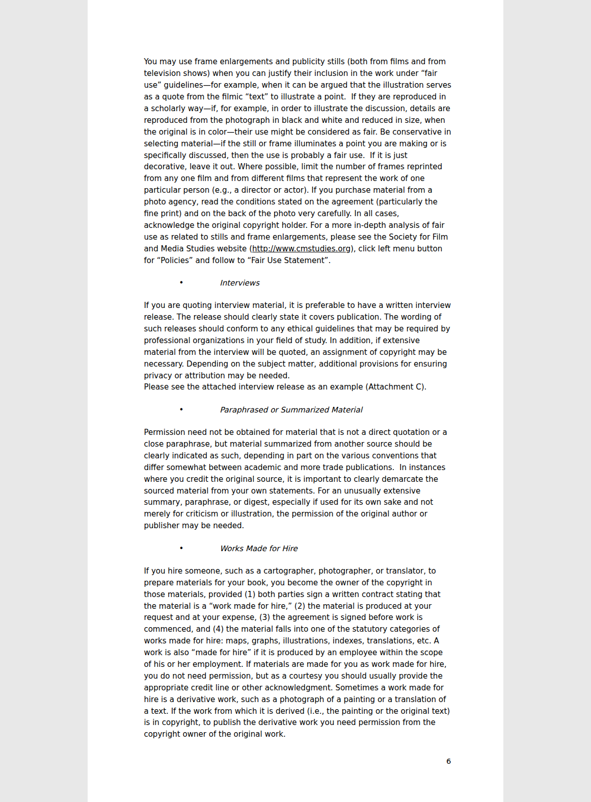You may use frame enlargements and publicity stills (both from films and from television shows) when you can justify their inclusion in the work under “fair use” guidelines—for example, when it can be argued that the illustration serves as a quote from the filmic “text” to illustrate a point. If they are reproduced in a scholarly way—if, for example, in order to illustrate the discussion, details are reproduced from the photograph in black and white and reduced in size, when the original is in color—their use might be considered as fair. Be conservative in selecting material—if the still or frame illuminates a point you are making or is specifically discussed, then the use is probably a fair use. If it is just decorative, leave it out. Where possible, limit the number of frames reprinted from any one film and from different films that represent the work of one particular person (e.g., a director or actor). If you purchase material from a photo agency, read the conditions stated on the agreement (particularly the fine print) and on the back of the photo very carefully. In all cases, acknowledge the original copyright holder. For a more in-depth analysis of fair use as related to stills and frame enlargements, please see the Society for Film and Media Studies website (http://www.cmstudies.org), click left menu button for “Policies” and follow to “Fair Use Statement”.
Interviews
If you are quoting interview material, it is preferable to have a written interview release. The release should clearly state it covers publication. The wording of such releases should conform to any ethical guidelines that may be required by professional organizations in your field of study. In addition, if extensive material from the interview will be quoted, an assignment of copyright may be necessary. Depending on the subject matter, additional provisions for ensuring privacy or attribution may be needed.
Please see the attached interview release as an example (Attachment C).
Paraphrased or Summarized Material
Permission need not be obtained for material that is not a direct quotation or a close paraphrase, but material summarized from another source should be clearly indicated as such, depending in part on the various conventions that differ somewhat between academic and more trade publications. In instances where you credit the original source, it is important to clearly demarcate the sourced material from your own statements. For an unusually extensive summary, paraphrase, or digest, especially if used for its own sake and not merely for criticism or illustration, the permission of the original author or publisher may be needed.
Works Made for Hire
If you hire someone, such as a cartographer, photographer, or translator, to prepare materials for your book, you become the owner of the copyright in those materials, provided (1) both parties sign a written contract stating that the material is a “work made for hire,” (2) the material is produced at your request and at your expense, (3) the agreement is signed before work is commenced, and (4) the material falls into one of the statutory categories of works made for hire: maps, graphs, illustrations, indexes, translations, etc. A work is also “made for hire” if it is produced by an employee within the scope of his or her employment. If materials are made for you as work made for hire, you do not need permission, but as a courtesy you should usually provide the appropriate credit line or other acknowledgment. Sometimes a work made for hire is a derivative work, such as a photograph of a painting or a translation of a text. If the work from which it is derived (i.e., the painting or the original text) is in copyright, to publish the derivative work you need permission from the copyright owner of the original work.
6